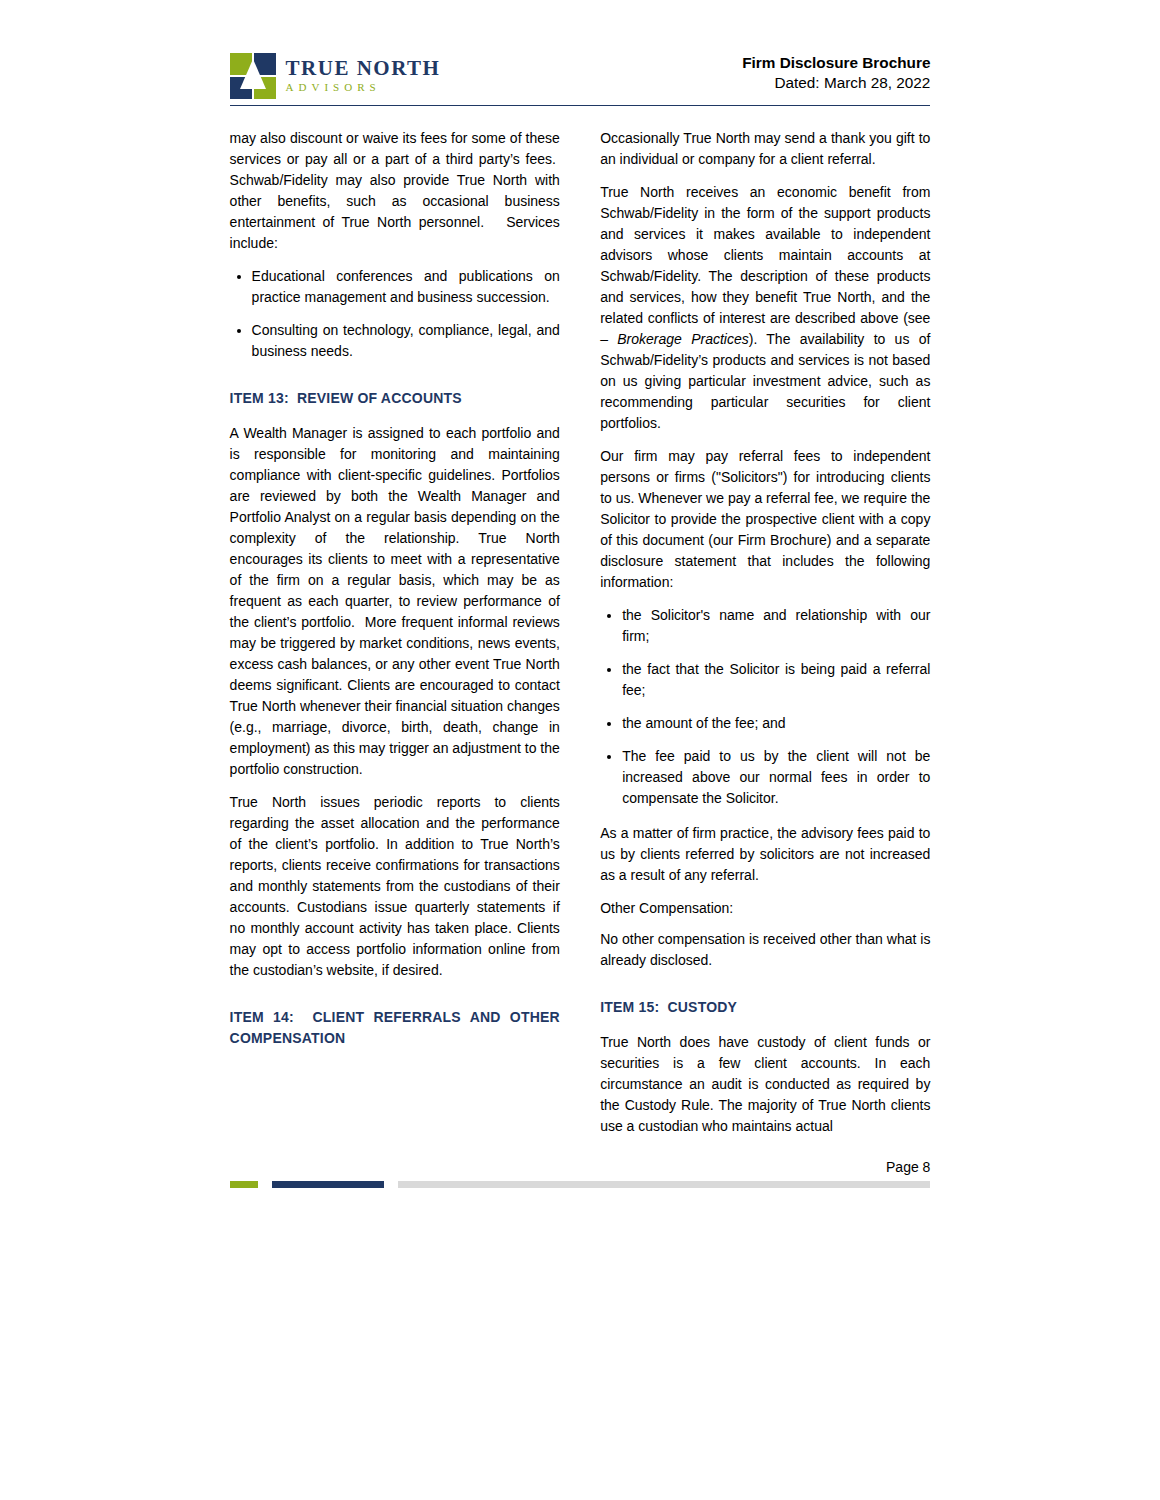TRUE NORTH
ADVISORS
Firm Disclosure Brochure
Dated: March 28, 2022
may also discount or waive its fees for some of these services or pay all or a part of a third party’s fees. Schwab/Fidelity may also provide True North with other benefits, such as occasional business entertainment of True North personnel. Services include:
Educational conferences and publications on practice management and business succession.
Consulting on technology, compliance, legal, and business needs.
ITEM 13: REVIEW OF ACCOUNTS
A Wealth Manager is assigned to each portfolio and is responsible for monitoring and maintaining compliance with client-specific guidelines. Portfolios are reviewed by both the Wealth Manager and Portfolio Analyst on a regular basis depending on the complexity of the relationship. True North encourages its clients to meet with a representative of the firm on a regular basis, which may be as frequent as each quarter, to review performance of the client’s portfolio. More frequent informal reviews may be triggered by market conditions, news events, excess cash balances, or any other event True North deems significant. Clients are encouraged to contact True North whenever their financial situation changes (e.g., marriage, divorce, birth, death, change in employment) as this may trigger an adjustment to the portfolio construction.
True North issues periodic reports to clients regarding the asset allocation and the performance of the client’s portfolio. In addition to True North’s reports, clients receive confirmations for transactions and monthly statements from the custodians of their accounts. Custodians issue quarterly statements if no monthly account activity has taken place. Clients may opt to access portfolio information online from the custodian’s website, if desired.
ITEM 14: CLIENT REFERRALS AND OTHER COMPENSATION
Occasionally True North may send a thank you gift to an individual or company for a client referral.
True North receives an economic benefit from Schwab/Fidelity in the form of the support products and services it makes available to independent advisors whose clients maintain accounts at Schwab/Fidelity. The description of these products and services, how they benefit True North, and the related conflicts of interest are described above (see – Brokerage Practices). The availability to us of Schwab/Fidelity’s products and services is not based on us giving particular investment advice, such as recommending particular securities for client portfolios.
Our firm may pay referral fees to independent persons or firms ("Solicitors") for introducing clients to us. Whenever we pay a referral fee, we require the Solicitor to provide the prospective client with a copy of this document (our Firm Brochure) and a separate disclosure statement that includes the following information:
the Solicitor's name and relationship with our firm;
the fact that the Solicitor is being paid a referral fee;
the amount of the fee; and
The fee paid to us by the client will not be increased above our normal fees in order to compensate the Solicitor.
As a matter of firm practice, the advisory fees paid to us by clients referred by solicitors are not increased as a result of any referral.
Other Compensation:
No other compensation is received other than what is already disclosed.
ITEM 15: CUSTODY
True North does have custody of client funds or securities is a few client accounts. In each circumstance an audit is conducted as required by the Custody Rule. The majority of True North clients use a custodian who maintains actual
Page 8